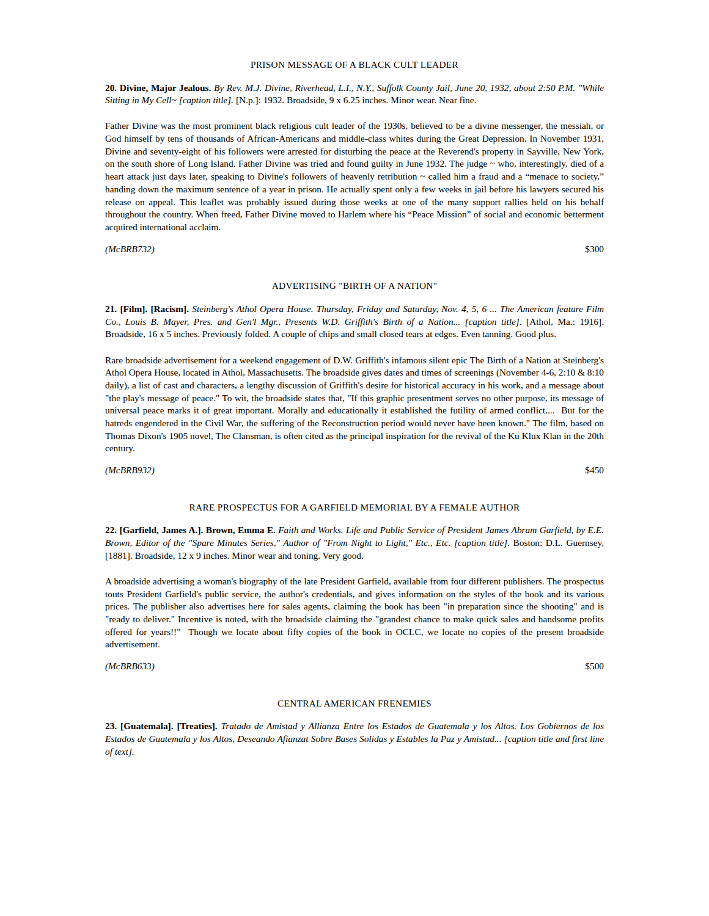Prison Message of a Black Cult Leader
20. Divine, Major Jealous. By Rev. M.J. Divine, Riverhead, L.I., N.Y., Suffolk County Jail, June 20, 1932, about 2:50 P.M. "While Sitting in My Cell~ [caption title]. [N.p.]: 1932. Broadside, 9 x 6.25 inches. Minor wear. Near fine.
Father Divine was the most prominent black religious cult leader of the 1930s, believed to be a divine messenger, the messiah, or God himself by tens of thousands of African-Americans and middle-class whites during the Great Depression. In November 1931, Divine and seventy-eight of his followers were arrested for disturbing the peace at the Reverend's property in Sayville, New York, on the south shore of Long Island. Father Divine was tried and found guilty in June 1932. The judge ~ who, interestingly, died of a heart attack just days later, speaking to Divine's followers of heavenly retribution ~ called him a fraud and a “menace to society,” handing down the maximum sentence of a year in prison. He actually spent only a few weeks in jail before his lawyers secured his release on appeal. This leaflet was probably issued during those weeks at one of the many support rallies held on his behalf throughout the country. When freed, Father Divine moved to Harlem where his “Peace Mission” of social and economic betterment acquired international acclaim.
(McBRB732) $300
Advertising "Birth of a Nation"
21. [Film]. [Racism]. Steinberg's Athol Opera House. Thursday, Friday and Saturday, Nov. 4, 5, 6 ... The American feature Film Co., Louis B. Mayer, Pres. and Gen'l Mgr., Presents W.D. Griffith's Birth of a Nation... [caption title]. [Athol, Ma.: 1916]. Broadside, 16 x 5 inches. Previously folded. A couple of chips and small closed tears at edges. Even tanning. Good plus.
Rare broadside advertisement for a weekend engagement of D.W. Griffith's infamous silent epic The Birth of a Nation at Steinberg's Athol Opera House, located in Athol, Massachusetts. The broadside gives dates and times of screenings (November 4-6, 2:10 & 8:10 daily), a list of cast and characters, a lengthy discussion of Griffith's desire for historical accuracy in his work, and a message about "the play's message of peace." To wit, the broadside states that, "If this graphic presentment serves no other purpose, its message of universal peace marks it of great important. Morally and educationally it established the futility of armed conflict.... But for the hatreds engendered in the Civil War, the suffering of the Reconstruction period would never have been known." The film, based on Thomas Dixon's 1905 novel, The Clansman, is often cited as the principal inspiration for the revival of the Ku Klux Klan in the 20th century.
(McBRB932) $450
Rare Prospectus for a Garfield Memorial by a Female Author
22. [Garfield, James A.]. Brown, Emma E. Faith and Works. Life and Public Service of President James Abram Garfield, by E.E. Brown, Editor of the "Spare Minutes Series," Author of "From Night to Light," Etc., Etc. [caption title]. Boston: D.L. Guernsey, [1881]. Broadside, 12 x 9 inches. Minor wear and toning. Very good.
A broadside advertising a woman's biography of the late President Garfield, available from four different publishers. The prospectus touts President Garfield's public service, the author's credentials, and gives information on the styles of the book and its various prices. The publisher also advertises here for sales agents, claiming the book has been "in preparation since the shooting" and is "ready to deliver." Incentive is noted, with the broadside claiming the "grandest chance to make quick sales and handsome profits offered for years!!" Though we locate about fifty copies of the book in OCLC, we locate no copies of the present broadside advertisement.
(McBRB633) $500
Central American Frenemies
23. [Guatemala]. [Treaties]. Tratado de Amistad y Allianza Entre los Estados de Guatemala y los Altos. Los Gobiernos de los Estados de Guatemala y los Altos, Deseando Afianzat Sobre Bases Solidas y Estables la Paz y Amistad... [caption title and first line of text].